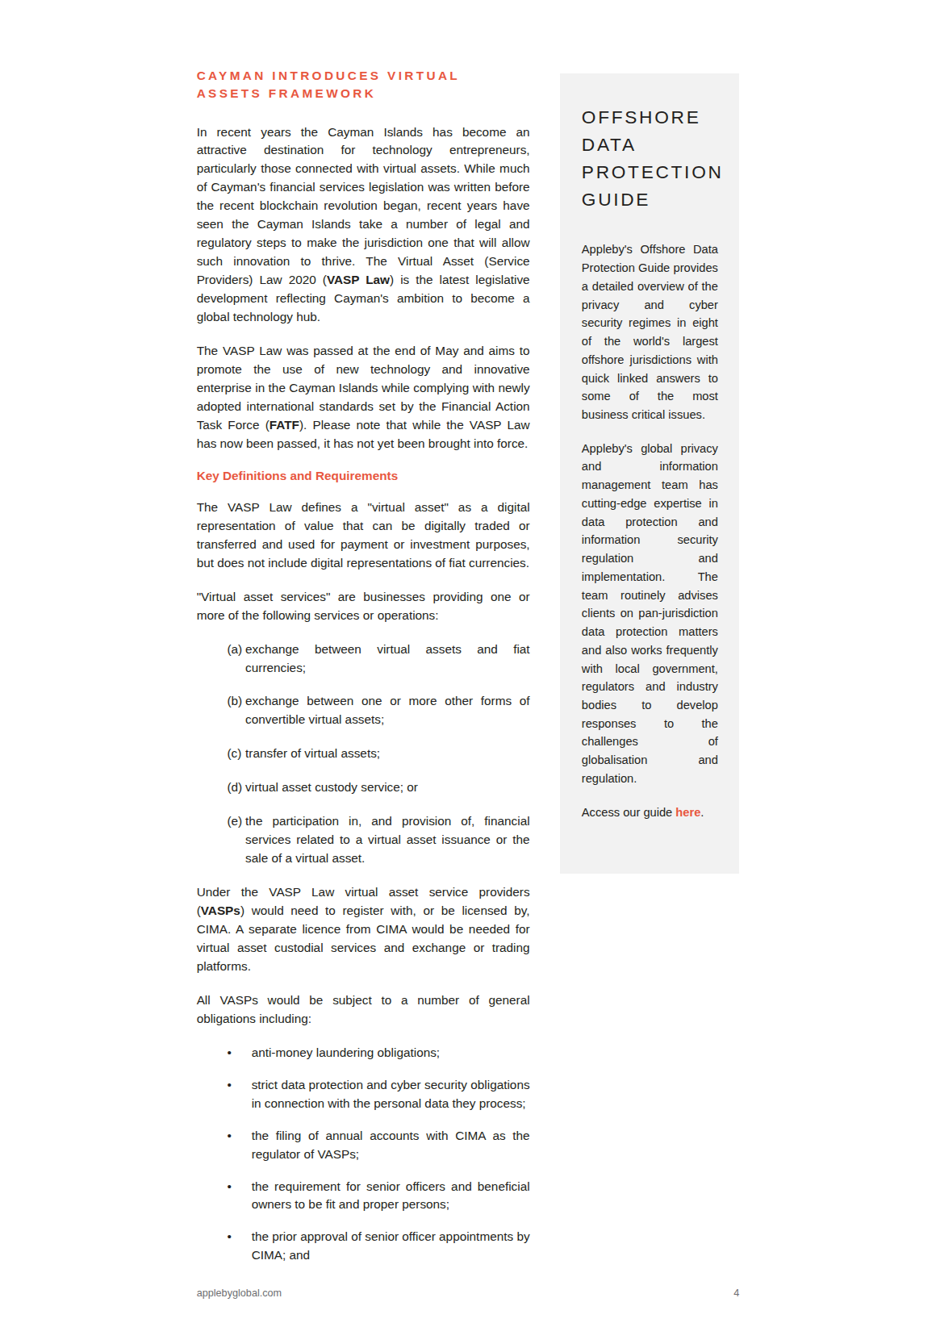Cayman Introduces Virtual Assets Framework
In recent years the Cayman Islands has become an attractive destination for technology entrepreneurs, particularly those connected with virtual assets. While much of Cayman's financial services legislation was written before the recent blockchain revolution began, recent years have seen the Cayman Islands take a number of legal and regulatory steps to make the jurisdiction one that will allow such innovation to thrive. The Virtual Asset (Service Providers) Law 2020 (VASP Law) is the latest legislative development reflecting Cayman's ambition to become a global technology hub.
The VASP Law was passed at the end of May and aims to promote the use of new technology and innovative enterprise in the Cayman Islands while complying with newly adopted international standards set by the Financial Action Task Force (FATF). Please note that while the VASP Law has now been passed, it has not yet been brought into force.
Key Definitions and Requirements
The VASP Law defines a "virtual asset" as a digital representation of value that can be digitally traded or transferred and used for payment or investment purposes, but does not include digital representations of fiat currencies.
"Virtual asset services" are businesses providing one or more of the following services or operations:
(a) exchange between virtual assets and fiat currencies;
(b) exchange between one or more other forms of convertible virtual assets;
(c) transfer of virtual assets;
(d) virtual asset custody service; or
(e) the participation in, and provision of, financial services related to a virtual asset issuance or the sale of a virtual asset.
Under the VASP Law virtual asset service providers (VASPs) would need to register with, or be licensed by, CIMA. A separate licence from CIMA would be needed for virtual asset custodial services and exchange or trading platforms.
All VASPs would be subject to a number of general obligations including:
anti-money laundering obligations;
strict data protection and cyber security obligations in connection with the personal data they process;
the filing of annual accounts with CIMA as the regulator of VASPs;
the requirement for senior officers and beneficial owners to be fit and proper persons;
the prior approval of senior officer appointments by CIMA; and
OFFSHORE DATA PROTECTION GUIDE
Appleby's Offshore Data Protection Guide provides a detailed overview of the privacy and cyber security regimes in eight of the world's largest offshore jurisdictions with quick linked answers to some of the most business critical issues.
Appleby's global privacy and information management team has cutting-edge expertise in data protection and information security regulation and implementation. The team routinely advises clients on pan-jurisdiction data protection matters and also works frequently with local government, regulators and industry bodies to develop responses to the challenges of globalisation and regulation.
Access our guide here.
applebyglobal.com 4